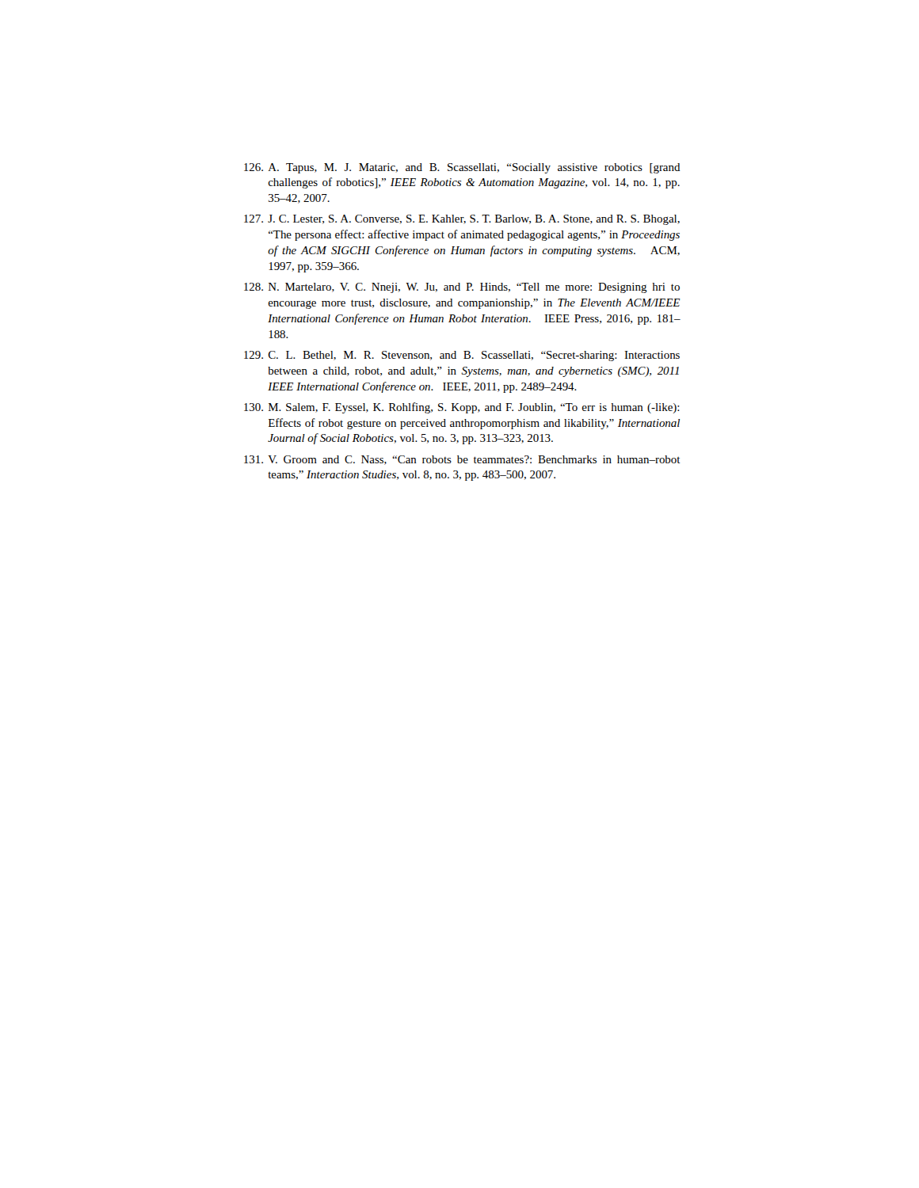126. A. Tapus, M. J. Mataric, and B. Scassellati, “Socially assistive robotics [grand challenges of robotics],” IEEE Robotics & Automation Magazine, vol. 14, no. 1, pp. 35–42, 2007.
127. J. C. Lester, S. A. Converse, S. E. Kahler, S. T. Barlow, B. A. Stone, and R. S. Bhogal, “The persona effect: affective impact of animated pedagogical agents,” in Proceedings of the ACM SIGCHI Conference on Human factors in computing systems. ACM, 1997, pp. 359–366.
128. N. Martelaro, V. C. Nneji, W. Ju, and P. Hinds, “Tell me more: Designing hri to encourage more trust, disclosure, and companionship,” in The Eleventh ACM/IEEE International Conference on Human Robot Interation. IEEE Press, 2016, pp. 181–188.
129. C. L. Bethel, M. R. Stevenson, and B. Scassellati, “Secret-sharing: Interactions between a child, robot, and adult,” in Systems, man, and cybernetics (SMC), 2011 IEEE International Conference on. IEEE, 2011, pp. 2489–2494.
130. M. Salem, F. Eyssel, K. Rohlfing, S. Kopp, and F. Joublin, “To err is human (-like): Effects of robot gesture on perceived anthropomorphism and likability,” International Journal of Social Robotics, vol. 5, no. 3, pp. 313–323, 2013.
131. V. Groom and C. Nass, “Can robots be teammates?: Benchmarks in human–robot teams,” Interaction Studies, vol. 8, no. 3, pp. 483–500, 2007.